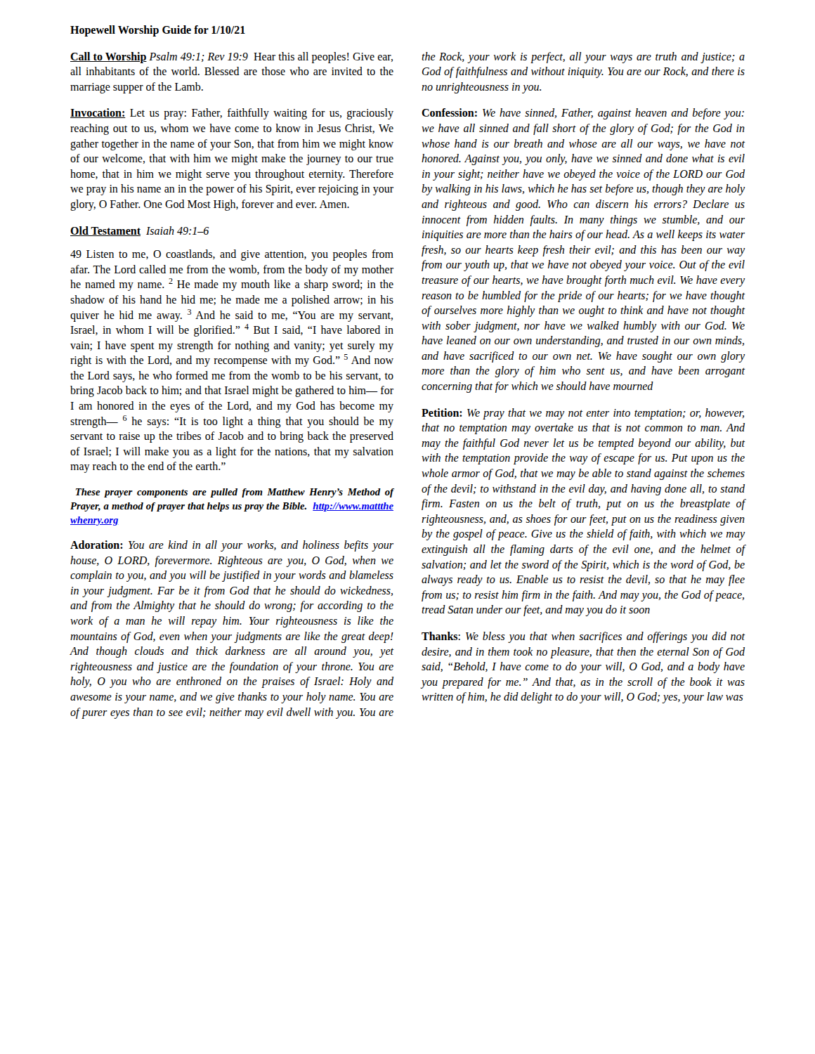Hopewell Worship Guide for 1/10/21
Call to Worship Psalm 49:1; Rev 19:9 Hear this all peoples! Give ear, all inhabitants of the world. Blessed are those who are invited to the marriage supper of the Lamb.
Invocation: Let us pray: Father, faithfully waiting for us, graciously reaching out to us, whom we have come to know in Jesus Christ, We gather together in the name of your Son, that from him we might know of our welcome, that with him we might make the journey to our true home, that in him we might serve you throughout eternity. Therefore we pray in his name an in the power of his Spirit, ever rejoicing in your glory, O Father. One God Most High, forever and ever. Amen.
Old Testament Isaiah 49:1–6
49 Listen to me, O coastlands, and give attention, you peoples from afar. The Lord called me from the womb, from the body of my mother he named my name. 2 He made my mouth like a sharp sword; in the shadow of his hand he hid me; he made me a polished arrow; in his quiver he hid me away. 3 And he said to me, “You are my servant, Israel, in whom I will be glorified.” 4 But I said, “I have labored in vain; I have spent my strength for nothing and vanity; yet surely my right is with the Lord, and my recompense with my God.” 5 And now the Lord says, he who formed me from the womb to be his servant, to bring Jacob back to him; and that Israel might be gathered to him— for I am honored in the eyes of the Lord, and my God has become my strength— 6 he says: “It is too light a thing that you should be my servant to raise up the tribes of Jacob and to bring back the preserved of Israel; I will make you as a light for the nations, that my salvation may reach to the end of the earth.”
These prayer components are pulled from Matthew Henry’s Method of Prayer, a method of prayer that helps us pray the Bible. http://www.mattthewhenry.org
Adoration: You are kind in all your works, and holiness befits your house, O LORD, forevermore. Righteous are you, O God, when we complain to you, and you will be justified in your words and blameless in your judgment. Far be it from God that he should do wickedness, and from the Almighty that he should do wrong; for according to the work of a man he will repay him. Your righteousness is like the mountains of God, even when your judgments are like the great deep! And though clouds and thick darkness are all around you, yet righteousness and justice are the foundation of your throne. You are holy, O you who are enthroned on the praises of Israel: Holy and awesome is your name, and we give thanks to your holy name. You are of purer eyes than to see evil; neither may evil dwell with you. You are the Rock, your work is perfect, all your ways are truth and justice; a God of faithfulness and without iniquity. You are our Rock, and there is no unrighteousness in you.
Confession: We have sinned, Father, against heaven and before you: we have all sinned and fall short of the glory of God; for the God in whose hand is our breath and whose are all our ways, we have not honored. Against you, you only, have we sinned and done what is evil in your sight; neither have we obeyed the voice of the LORD our God by walking in his laws, which he has set before us, though they are holy and righteous and good. Who can discern his errors? Declare us innocent from hidden faults. In many things we stumble, and our iniquities are more than the hairs of our head. As a well keeps its water fresh, so our hearts keep fresh their evil; and this has been our way from our youth up, that we have not obeyed your voice. Out of the evil treasure of our hearts, we have brought forth much evil. We have every reason to be humbled for the pride of our hearts; for we have thought of ourselves more highly than we ought to think and have not thought with sober judgment, nor have we walked humbly with our God. We have leaned on our own understanding, and trusted in our own minds, and have sacrificed to our own net. We have sought our own glory more than the glory of him who sent us, and have been arrogant concerning that for which we should have mourned
Petition: We pray that we may not enter into temptation; or, however, that no temptation may overtake us that is not common to man. And may the faithful God never let us be tempted beyond our ability, but with the temptation provide the way of escape for us. Put upon us the whole armor of God, that we may be able to stand against the schemes of the devil; to withstand in the evil day, and having done all, to stand firm. Fasten on us the belt of truth, put on us the breastplate of righteousness, and, as shoes for our feet, put on us the readiness given by the gospel of peace. Give us the shield of faith, with which we may extinguish all the flaming darts of the evil one, and the helmet of salvation; and let the sword of the Spirit, which is the word of God, be always ready to us. Enable us to resist the devil, so that he may flee from us; to resist him firm in the faith. And may you, the God of peace, tread Satan under our feet, and may you do it soon
Thanks: We bless you that when sacrifices and offerings you did not desire, and in them took no pleasure, that then the eternal Son of God said, “Behold, I have come to do your will, O God, and a body have you prepared for me.” And that, as in the scroll of the book it was written of him, he did delight to do your will, O God; yes, your law was